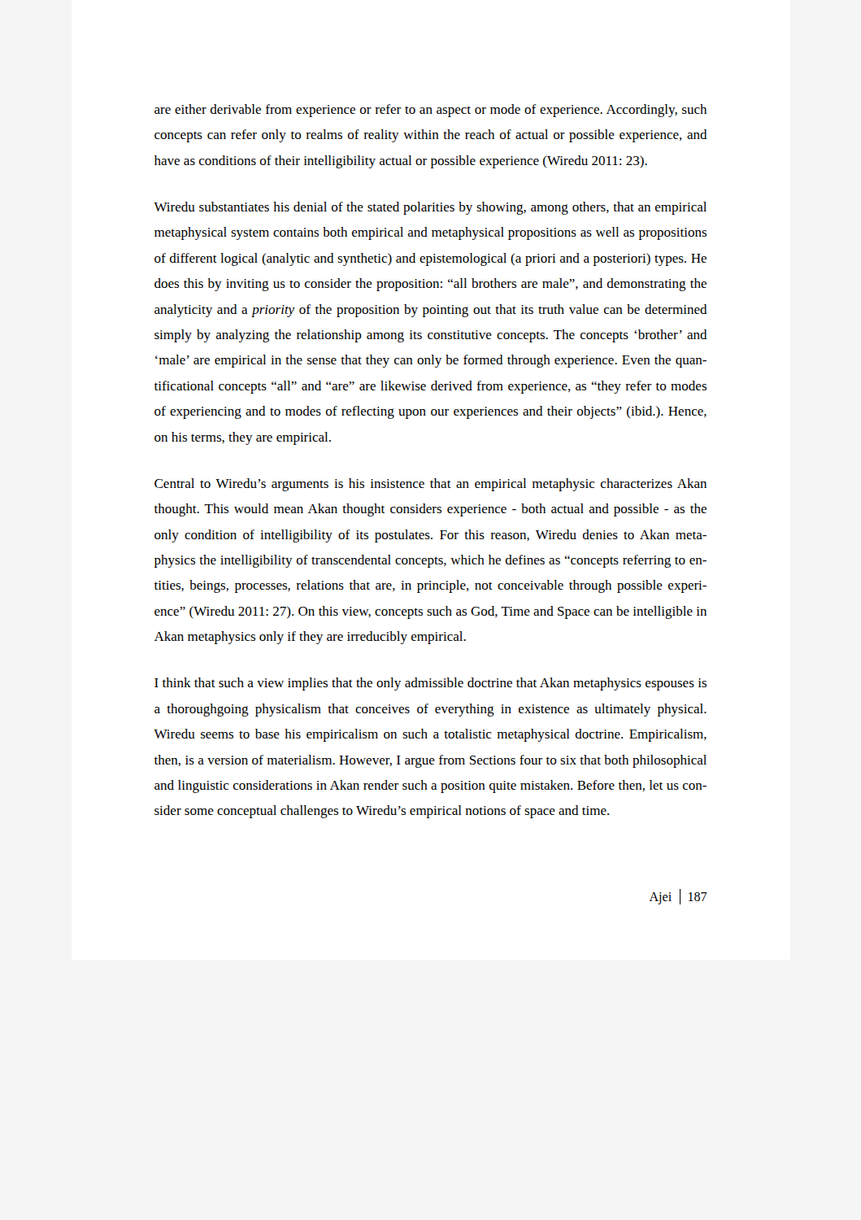are either derivable from experience or refer to an aspect or mode of experience. Accordingly, such concepts can refer only to realms of reality within the reach of actual or possible experience, and have as conditions of their intelligibility actual or possible experience (Wiredu 2011: 23).
Wiredu substantiates his denial of the stated polarities by showing, among others, that an empirical metaphysical system contains both empirical and metaphysical propositions as well as propositions of different logical (analytic and synthetic) and epistemological (a priori and a posteriori) types. He does this by inviting us to consider the proposition: “all brothers are male”, and demonstrating the analyticity and a priority of the proposition by pointing out that its truth value can be determined simply by analyzing the relationship among its constitutive concepts. The concepts ‘brother’ and ‘male’ are empirical in the sense that they can only be formed through experience. Even the quantificational concepts “all” and “are” are likewise derived from experience, as “they refer to modes of experiencing and to modes of reflecting upon our experiences and their objects” (ibid.). Hence, on his terms, they are empirical.
Central to Wiredu’s arguments is his insistence that an empirical metaphysic characterizes Akan thought. This would mean Akan thought considers experience - both actual and possible - as the only condition of intelligibility of its postulates. For this reason, Wiredu denies to Akan metaphysics the intelligibility of transcendental concepts, which he defines as “concepts referring to entities, beings, processes, relations that are, in principle, not conceivable through possible experience” (Wiredu 2011: 27). On this view, concepts such as God, Time and Space can be intelligible in Akan metaphysics only if they are irreducibly empirical.
I think that such a view implies that the only admissible doctrine that Akan metaphysics espouses is a thoroughgoing physicalism that conceives of everything in existence as ultimately physical. Wiredu seems to base his empiricalism on such a totalistic metaphysical doctrine. Empiricalism, then, is a version of materialism. However, I argue from Sections four to six that both philosophical and linguistic considerations in Akan render such a position quite mistaken. Before then, let us consider some conceptual challenges to Wiredu’s empirical notions of space and time.
Ajei 187